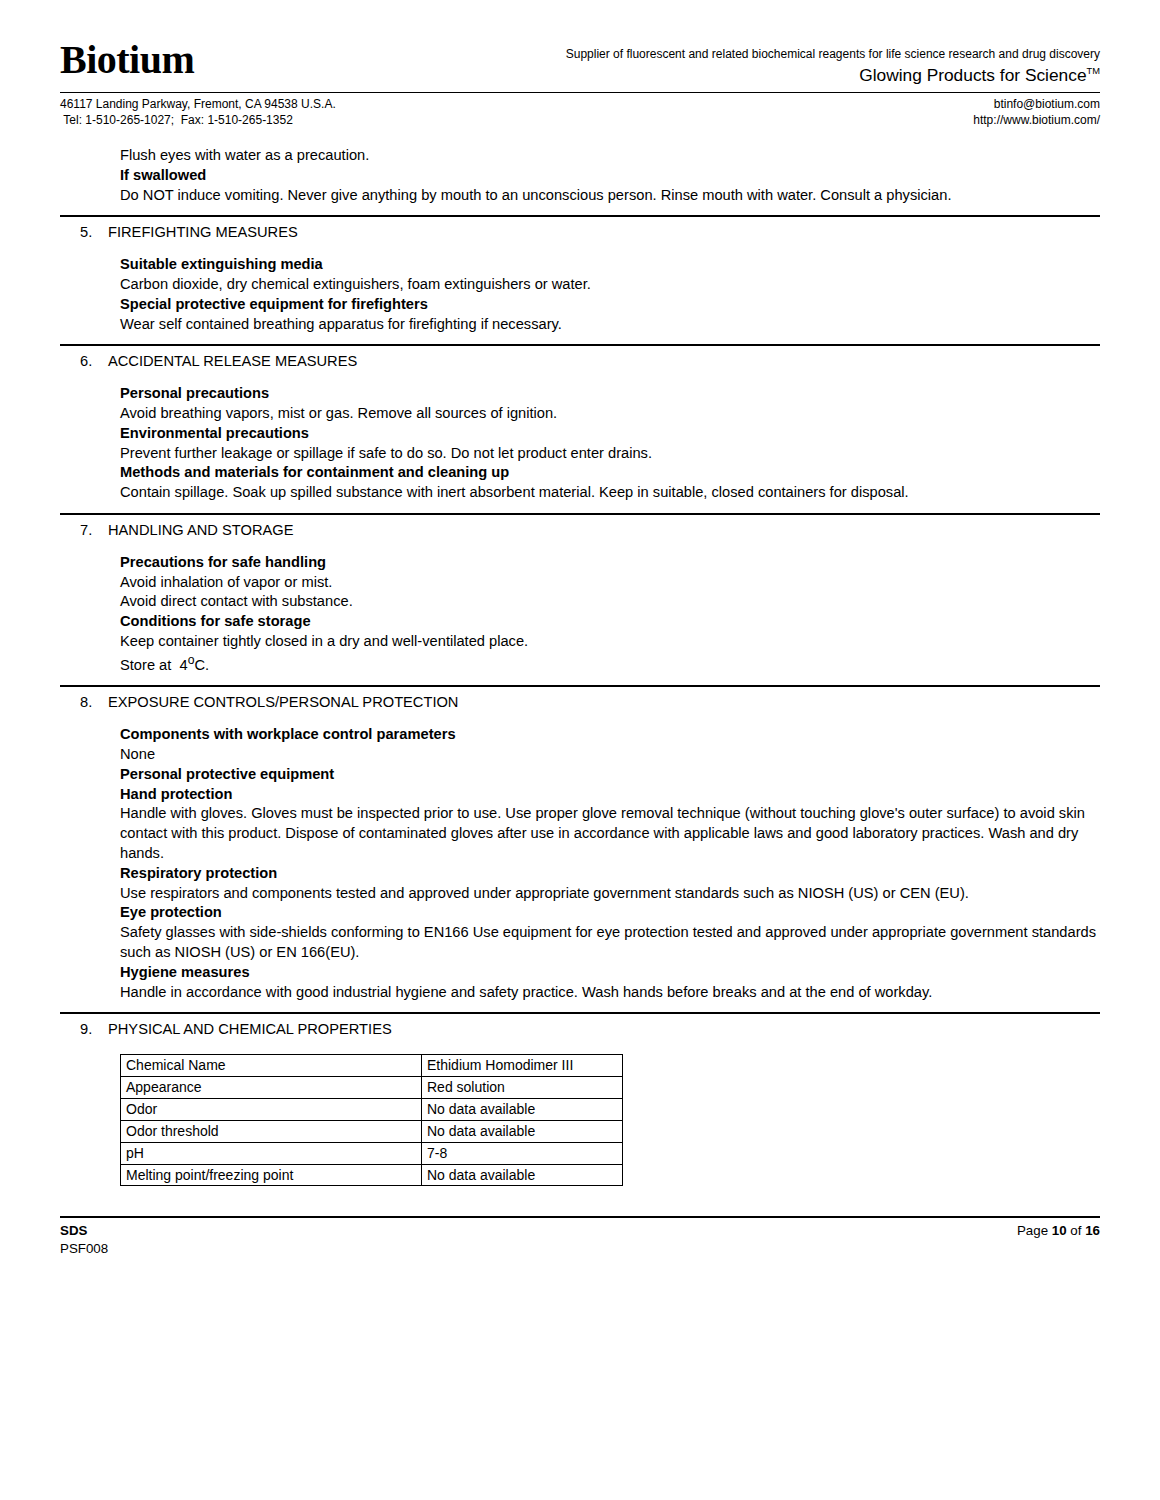Biotium
Supplier of fluorescent and related biochemical reagents for life science research and drug discovery
Glowing Products for ScienceTM
46117 Landing Parkway, Fremont, CA 94538 U.S.A.
Tel: 1-510-265-1027; Fax: 1-510-265-1352
btinfo@biotium.com
http://www.biotium.com/
Flush eyes with water as a precaution.
If swallowed
Do NOT induce vomiting. Never give anything by mouth to an unconscious person. Rinse mouth with water. Consult a physician.
5. FIREFIGHTING MEASURES
Suitable extinguishing media
Carbon dioxide, dry chemical extinguishers, foam extinguishers or water.
Special protective equipment for firefighters
Wear self contained breathing apparatus for firefighting if necessary.
6. ACCIDENTAL RELEASE MEASURES
Personal precautions
Avoid breathing vapors, mist or gas. Remove all sources of ignition.
Environmental precautions
Prevent further leakage or spillage if safe to do so. Do not let product enter drains.
Methods and materials for containment and cleaning up
Contain spillage. Soak up spilled substance with inert absorbent material. Keep in suitable, closed containers for disposal.
7. HANDLING AND STORAGE
Precautions for safe handling
Avoid inhalation of vapor or mist.
Avoid direct contact with substance.
Conditions for safe storage
Keep container tightly closed in a dry and well-ventilated place.
Store at 4oC.
8. EXPOSURE CONTROLS/PERSONAL PROTECTION
Components with workplace control parameters
None
Personal protective equipment
Hand protection
Handle with gloves. Gloves must be inspected prior to use. Use proper glove removal technique (without touching glove's outer surface) to avoid skin contact with this product. Dispose of contaminated gloves after use in accordance with applicable laws and good laboratory practices. Wash and dry hands.
Respiratory protection
Use respirators and components tested and approved under appropriate government standards such as NIOSH (US) or CEN (EU).
Eye protection
Safety glasses with side-shields conforming to EN166 Use equipment for eye protection tested and approved under appropriate government standards such as NIOSH (US) or EN 166(EU).
Hygiene measures
Handle in accordance with good industrial hygiene and safety practice. Wash hands before breaks and at the end of workday.
9. PHYSICAL AND CHEMICAL PROPERTIES
| Chemical Name | Ethidium Homodimer III |
| Appearance | Red solution |
| Odor | No data available |
| Odor threshold | No data available |
| pH | 7-8 |
| Melting point/freezing point | No data available |
SDS
PSF008
Page 10 of 16